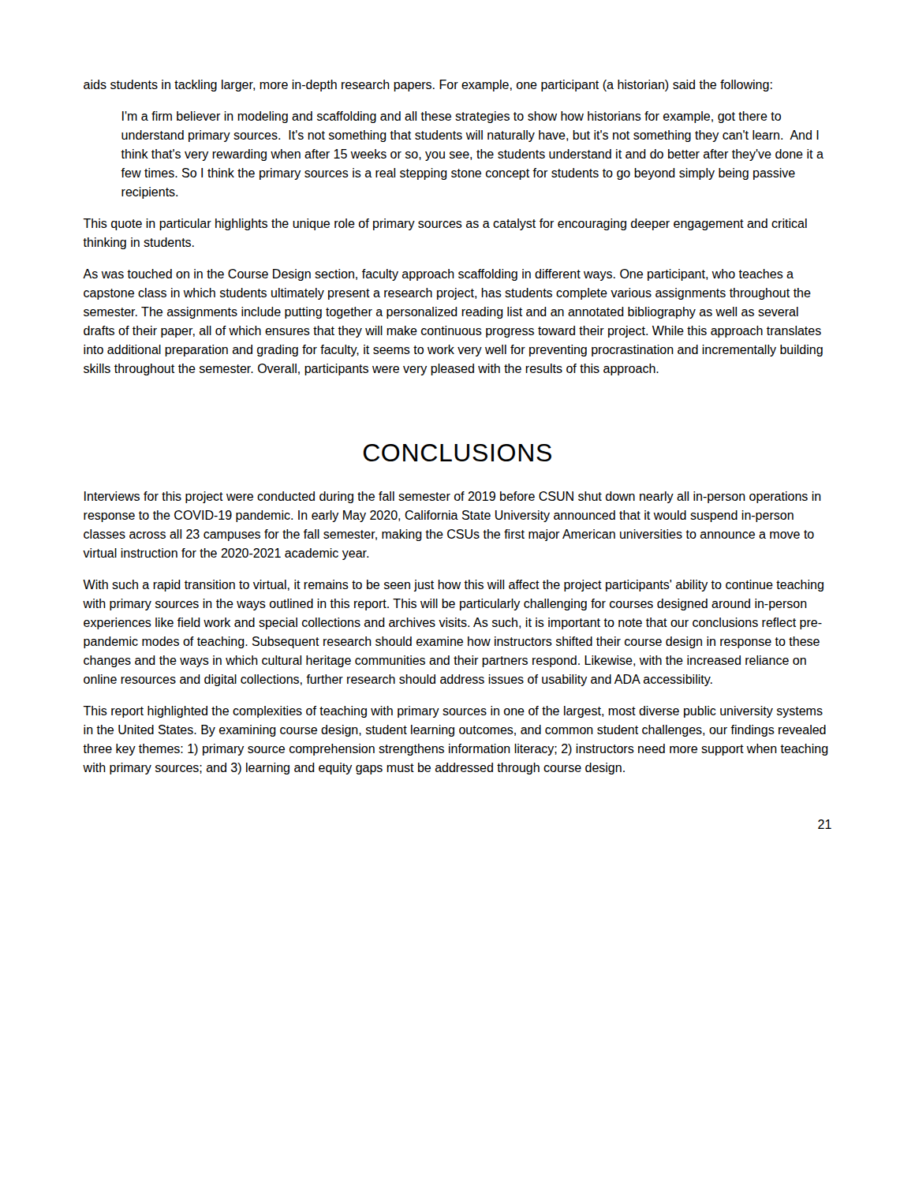aids students in tackling larger, more in-depth research papers. For example, one participant (a historian) said the following:
I'm a firm believer in modeling and scaffolding and all these strategies to show how historians for example, got there to understand primary sources. It's not something that students will naturally have, but it's not something they can't learn. And I think that's very rewarding when after 15 weeks or so, you see, the students understand it and do better after they've done it a few times. So I think the primary sources is a real stepping stone concept for students to go beyond simply being passive recipients.
This quote in particular highlights the unique role of primary sources as a catalyst for encouraging deeper engagement and critical thinking in students.
As was touched on in the Course Design section, faculty approach scaffolding in different ways. One participant, who teaches a capstone class in which students ultimately present a research project, has students complete various assignments throughout the semester. The assignments include putting together a personalized reading list and an annotated bibliography as well as several drafts of their paper, all of which ensures that they will make continuous progress toward their project. While this approach translates into additional preparation and grading for faculty, it seems to work very well for preventing procrastination and incrementally building skills throughout the semester. Overall, participants were very pleased with the results of this approach.
CONCLUSIONS
Interviews for this project were conducted during the fall semester of 2019 before CSUN shut down nearly all in-person operations in response to the COVID-19 pandemic. In early May 2020, California State University announced that it would suspend in-person classes across all 23 campuses for the fall semester, making the CSUs the first major American universities to announce a move to virtual instruction for the 2020-2021 academic year.
With such a rapid transition to virtual, it remains to be seen just how this will affect the project participants' ability to continue teaching with primary sources in the ways outlined in this report. This will be particularly challenging for courses designed around in-person experiences like field work and special collections and archives visits. As such, it is important to note that our conclusions reflect pre-pandemic modes of teaching. Subsequent research should examine how instructors shifted their course design in response to these changes and the ways in which cultural heritage communities and their partners respond. Likewise, with the increased reliance on online resources and digital collections, further research should address issues of usability and ADA accessibility.
This report highlighted the complexities of teaching with primary sources in one of the largest, most diverse public university systems in the United States. By examining course design, student learning outcomes, and common student challenges, our findings revealed three key themes: 1) primary source comprehension strengthens information literacy; 2) instructors need more support when teaching with primary sources; and 3) learning and equity gaps must be addressed through course design.
21